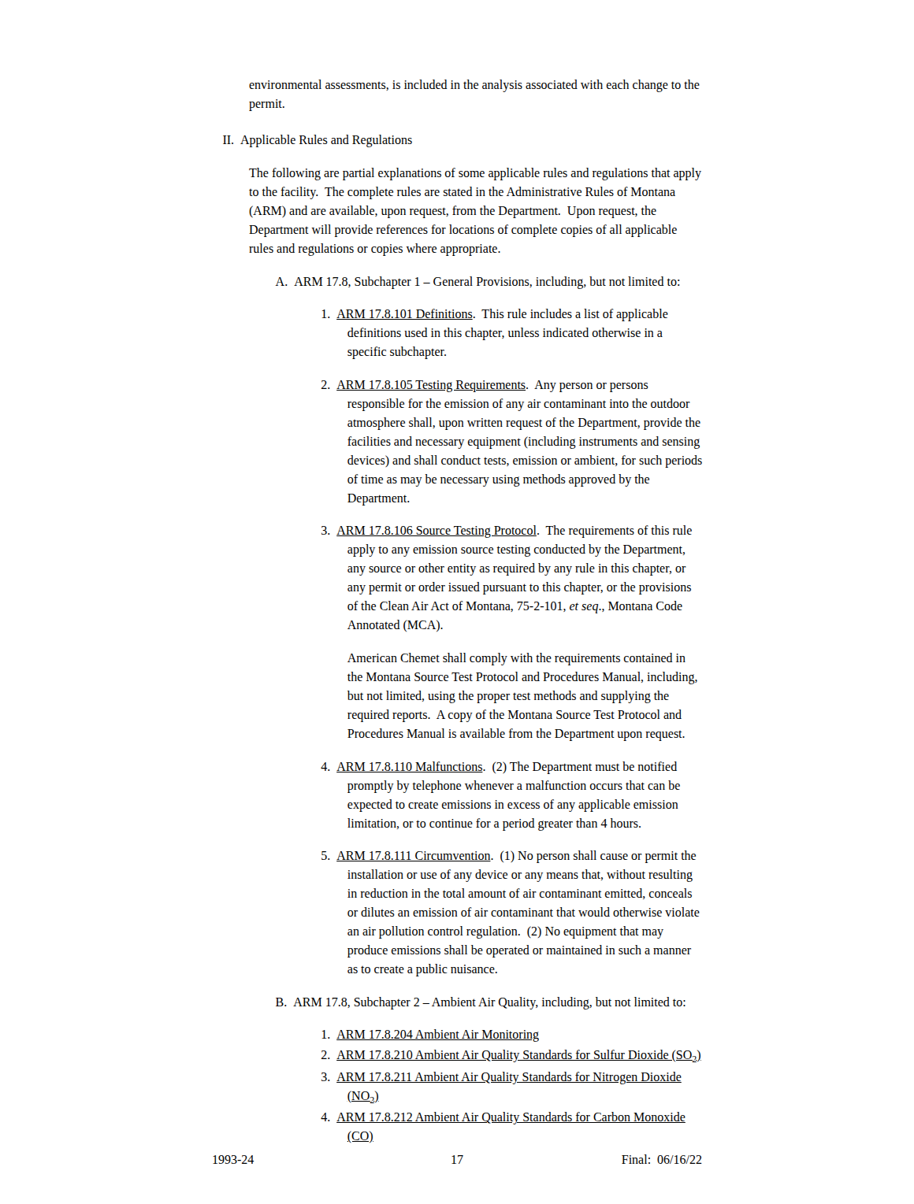environmental assessments, is included in the analysis associated with each change to the permit.
II. Applicable Rules and Regulations
The following are partial explanations of some applicable rules and regulations that apply to the facility. The complete rules are stated in the Administrative Rules of Montana (ARM) and are available, upon request, from the Department. Upon request, the Department will provide references for locations of complete copies of all applicable rules and regulations or copies where appropriate.
A. ARM 17.8, Subchapter 1 – General Provisions, including, but not limited to:
1. ARM 17.8.101 Definitions. This rule includes a list of applicable definitions used in this chapter, unless indicated otherwise in a specific subchapter.
2. ARM 17.8.105 Testing Requirements. Any person or persons responsible for the emission of any air contaminant into the outdoor atmosphere shall, upon written request of the Department, provide the facilities and necessary equipment (including instruments and sensing devices) and shall conduct tests, emission or ambient, for such periods of time as may be necessary using methods approved by the Department.
3. ARM 17.8.106 Source Testing Protocol. The requirements of this rule apply to any emission source testing conducted by the Department, any source or other entity as required by any rule in this chapter, or any permit or order issued pursuant to this chapter, or the provisions of the Clean Air Act of Montana, 75-2-101, et seq., Montana Code Annotated (MCA).
American Chemet shall comply with the requirements contained in the Montana Source Test Protocol and Procedures Manual, including, but not limited, using the proper test methods and supplying the required reports. A copy of the Montana Source Test Protocol and Procedures Manual is available from the Department upon request.
4. ARM 17.8.110 Malfunctions. (2) The Department must be notified promptly by telephone whenever a malfunction occurs that can be expected to create emissions in excess of any applicable emission limitation, or to continue for a period greater than 4 hours.
5. ARM 17.8.111 Circumvention. (1) No person shall cause or permit the installation or use of any device or any means that, without resulting in reduction in the total amount of air contaminant emitted, conceals or dilutes an emission of air contaminant that would otherwise violate an air pollution control regulation. (2) No equipment that may produce emissions shall be operated or maintained in such a manner as to create a public nuisance.
B. ARM 17.8, Subchapter 2 – Ambient Air Quality, including, but not limited to:
1. ARM 17.8.204 Ambient Air Monitoring
2. ARM 17.8.210 Ambient Air Quality Standards for Sulfur Dioxide (SO2)
3. ARM 17.8.211 Ambient Air Quality Standards for Nitrogen Dioxide (NO2)
4. ARM 17.8.212 Ambient Air Quality Standards for Carbon Monoxide (CO)
| 1993-24 | 17 | Final: 06/16/22 |